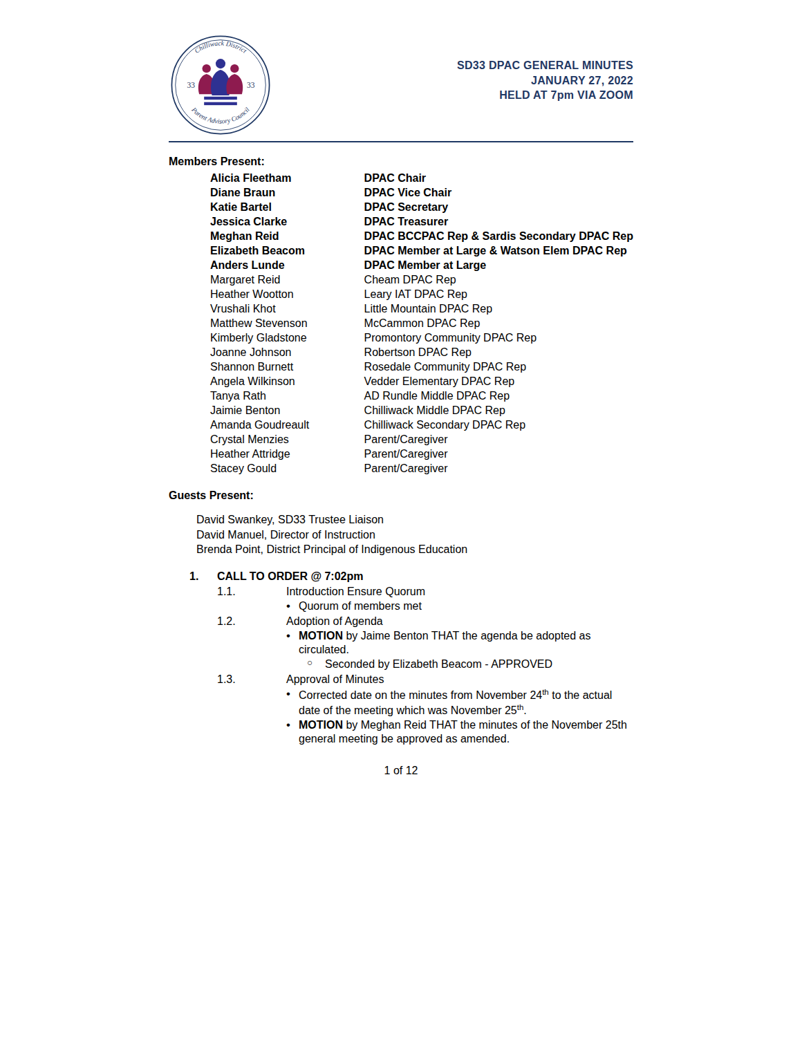Chilliwack District Parent Advisory Council 33 33
SD33 DPAC GENERAL MINUTES
JANUARY 27, 2022
HELD AT 7pm VIA ZOOM
Members Present:
| Alicia Fleetham | DPAC Chair |
| Diane Braun | DPAC Vice Chair |
| Katie Bartel | DPAC Secretary |
| Jessica Clarke | DPAC Treasurer |
| Meghan Reid | DPAC BCCPAC Rep & Sardis Secondary DPAC Rep |
| Elizabeth Beacom | DPAC Member at Large & Watson Elem DPAC Rep |
| Anders Lunde | DPAC Member at Large |
| Margaret Reid | Cheam DPAC Rep |
| Heather Wootton | Leary IAT DPAC Rep |
| Vrushali Khot | Little Mountain DPAC Rep |
| Matthew Stevenson | McCammon DPAC Rep |
| Kimberly Gladstone | Promontory Community DPAC Rep |
| Joanne Johnson | Robertson DPAC Rep |
| Shannon Burnett | Rosedale Community DPAC Rep |
| Angela Wilkinson | Vedder Elementary DPAC Rep |
| Tanya Rath | AD Rundle Middle DPAC Rep |
| Jaimie Benton | Chilliwack Middle DPAC Rep |
| Amanda Goudreault | Chilliwack Secondary DPAC Rep |
| Crystal Menzies | Parent/Caregiver |
| Heather Attridge | Parent/Caregiver |
| Stacey Gould | Parent/Caregiver |
Guests Present:
David Swankey, SD33 Trustee Liaison
David Manuel, Director of Instruction
Brenda Point, District Principal of Indigenous Education
CALL TO ORDER @ 7:02pm
Introduction Ensure Quorum
Quorum of members met
Adoption of Agenda
MOTION by Jaime Benton THAT the agenda be adopted as circulated.
Seconded by Elizabeth Beacom - APPROVED
Approval of Minutes
Corrected date on the minutes from November 24th to the actual date of the meeting which was November 25th.
MOTION by Meghan Reid THAT the minutes of the November 25th general meeting be approved as amended.
1 of 12